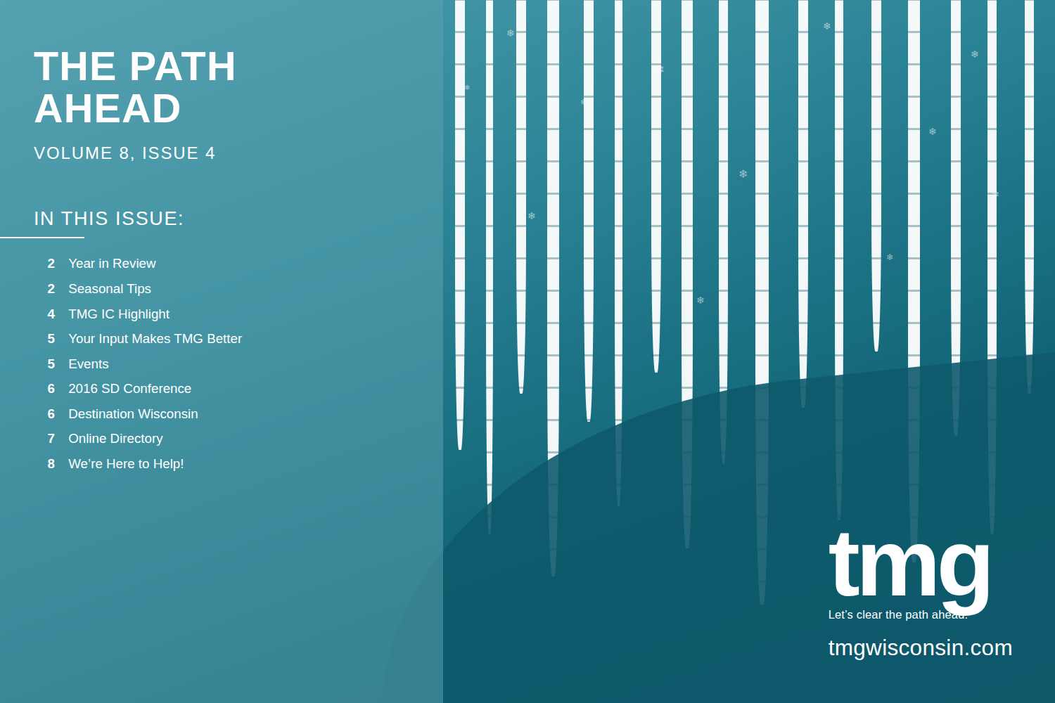❄ ❄ ❄ ❄ ❄ ❄ ❄ ❄ ❄ ❄ ❄ ❄
The Path
Ahead
Volume 8, Issue 4
In this issue:
2 Year in Review
2 Seasonal Tips
4 TMG IC Highlight
5 Your Input Makes TMG Better
5 Events
62016 SD Conference
6 Destination Wisconsin
7 Online Directory
8 We’re Here to Help!
tmg
Let’s clear the path ahead.
tmgwisconsin.com